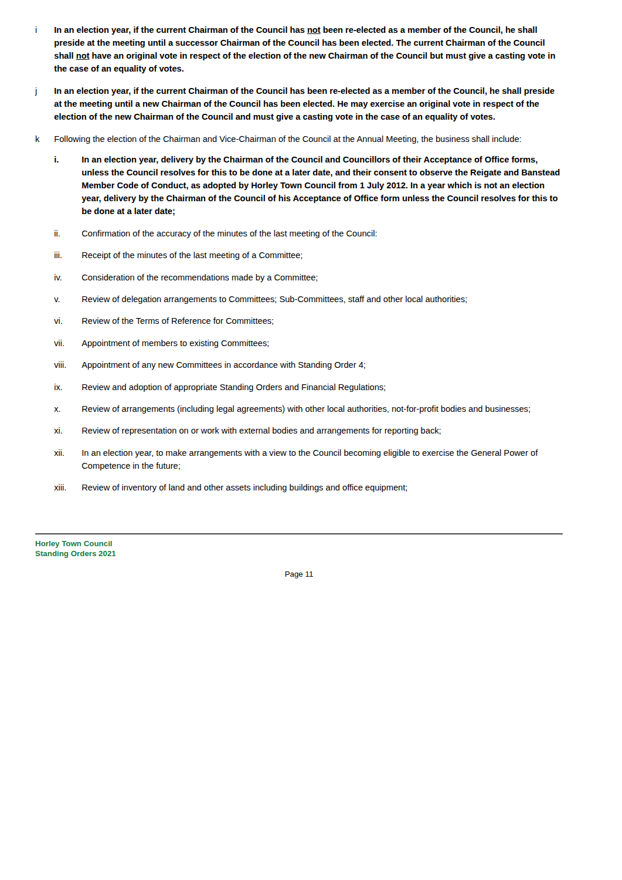i In an election year, if the current Chairman of the Council has not been re-elected as a member of the Council, he shall preside at the meeting until a successor Chairman of the Council has been elected. The current Chairman of the Council shall not have an original vote in respect of the election of the new Chairman of the Council but must give a casting vote in the case of an equality of votes.
j In an election year, if the current Chairman of the Council has been re-elected as a member of the Council, he shall preside at the meeting until a new Chairman of the Council has been elected. He may exercise an original vote in respect of the election of the new Chairman of the Council and must give a casting vote in the case of an equality of votes.
k Following the election of the Chairman and Vice-Chairman of the Council at the Annual Meeting, the business shall include:
i. In an election year, delivery by the Chairman of the Council and Councillors of their Acceptance of Office forms, unless the Council resolves for this to be done at a later date, and their consent to observe the Reigate and Banstead Member Code of Conduct, as adopted by Horley Town Council from 1 July 2012. In a year which is not an election year, delivery by the Chairman of the Council of his Acceptance of Office form unless the Council resolves for this to be done at a later date;
ii. Confirmation of the accuracy of the minutes of the last meeting of the Council:
iii. Receipt of the minutes of the last meeting of a Committee;
iv. Consideration of the recommendations made by a Committee;
v. Review of delegation arrangements to Committees; Sub-Committees, staff and other local authorities;
vi. Review of the Terms of Reference for Committees;
vii. Appointment of members to existing Committees;
viii. Appointment of any new Committees in accordance with Standing Order 4;
ix. Review and adoption of appropriate Standing Orders and Financial Regulations;
x. Review of arrangements (including legal agreements) with other local authorities, not-for-profit bodies and businesses;
xi. Review of representation on or work with external bodies and arrangements for reporting back;
xii. In an election year, to make arrangements with a view to the Council becoming eligible to exercise the General Power of Competence in the future;
xiii. Review of inventory of land and other assets including buildings and office equipment;
Horley Town Council
Standing Orders 2021
Page 11